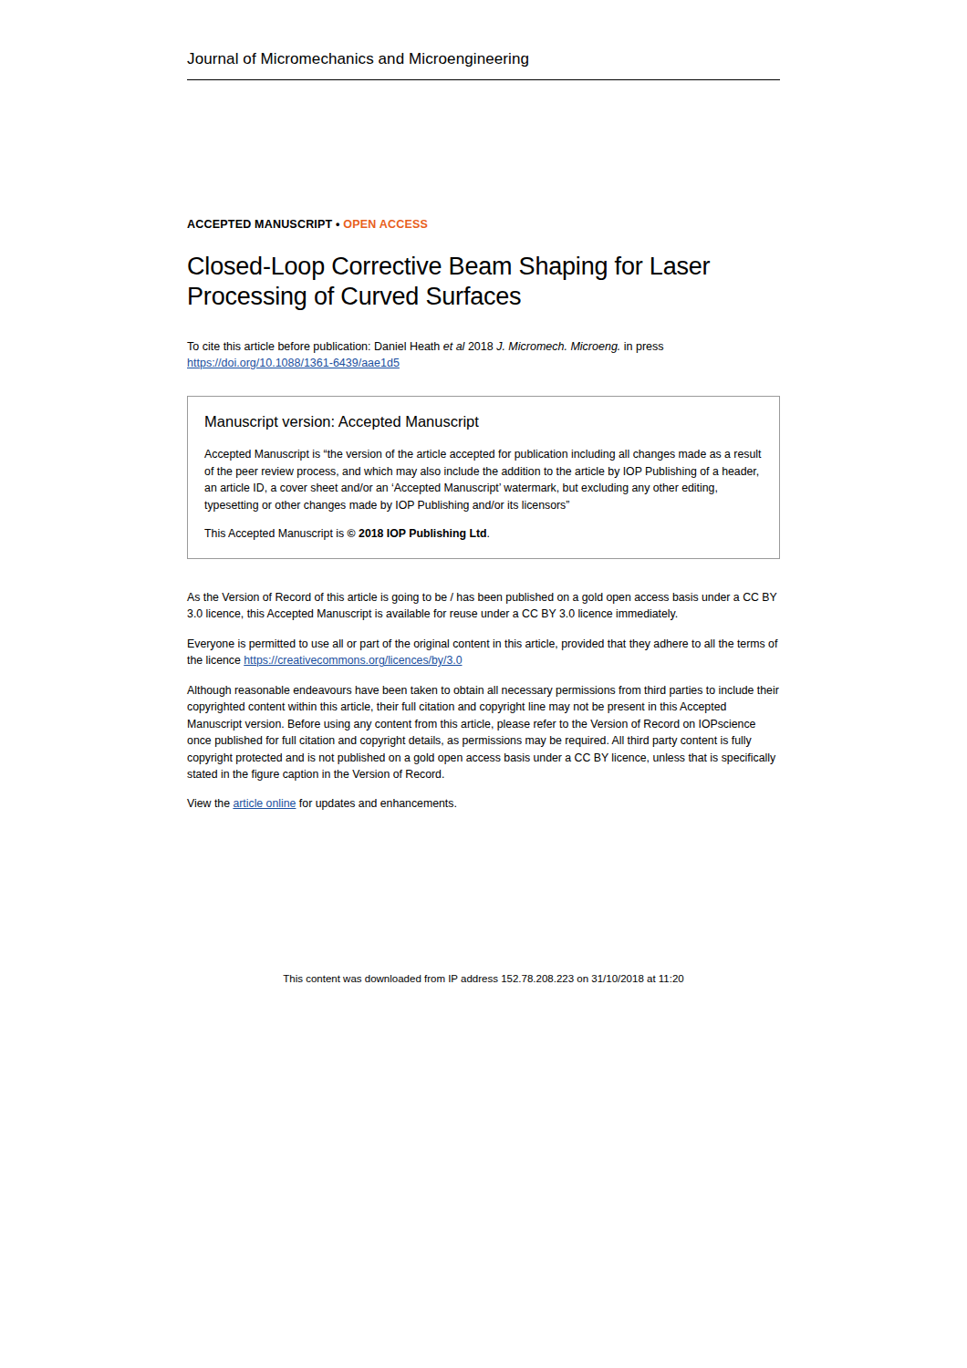Journal of Micromechanics and Microengineering
ACCEPTED MANUSCRIPT • OPEN ACCESS
Closed-Loop Corrective Beam Shaping for Laser Processing of Curved Surfaces
To cite this article before publication: Daniel Heath et al 2018 J. Micromech. Microeng. in press https://doi.org/10.1088/1361-6439/aae1d5
Manuscript version: Accepted Manuscript
Accepted Manuscript is “the version of the article accepted for publication including all changes made as a result of the peer review process, and which may also include the addition to the article by IOP Publishing of a header, an article ID, a cover sheet and/or an ‘Accepted Manuscript’ watermark, but excluding any other editing, typesetting or other changes made by IOP Publishing and/or its licensors”
This Accepted Manuscript is © 2018 IOP Publishing Ltd.
As the Version of Record of this article is going to be / has been published on a gold open access basis under a CC BY 3.0 licence, this Accepted Manuscript is available for reuse under a CC BY 3.0 licence immediately.
Everyone is permitted to use all or part of the original content in this article, provided that they adhere to all the terms of the licence https://creativecommons.org/licences/by/3.0
Although reasonable endeavours have been taken to obtain all necessary permissions from third parties to include their copyrighted content within this article, their full citation and copyright line may not be present in this Accepted Manuscript version. Before using any content from this article, please refer to the Version of Record on IOPscience once published for full citation and copyright details, as permissions may be required. All third party content is fully copyright protected and is not published on a gold open access basis under a CC BY licence, unless that is specifically stated in the figure caption in the Version of Record.
View the article online for updates and enhancements.
This content was downloaded from IP address 152.78.208.223 on 31/10/2018 at 11:20